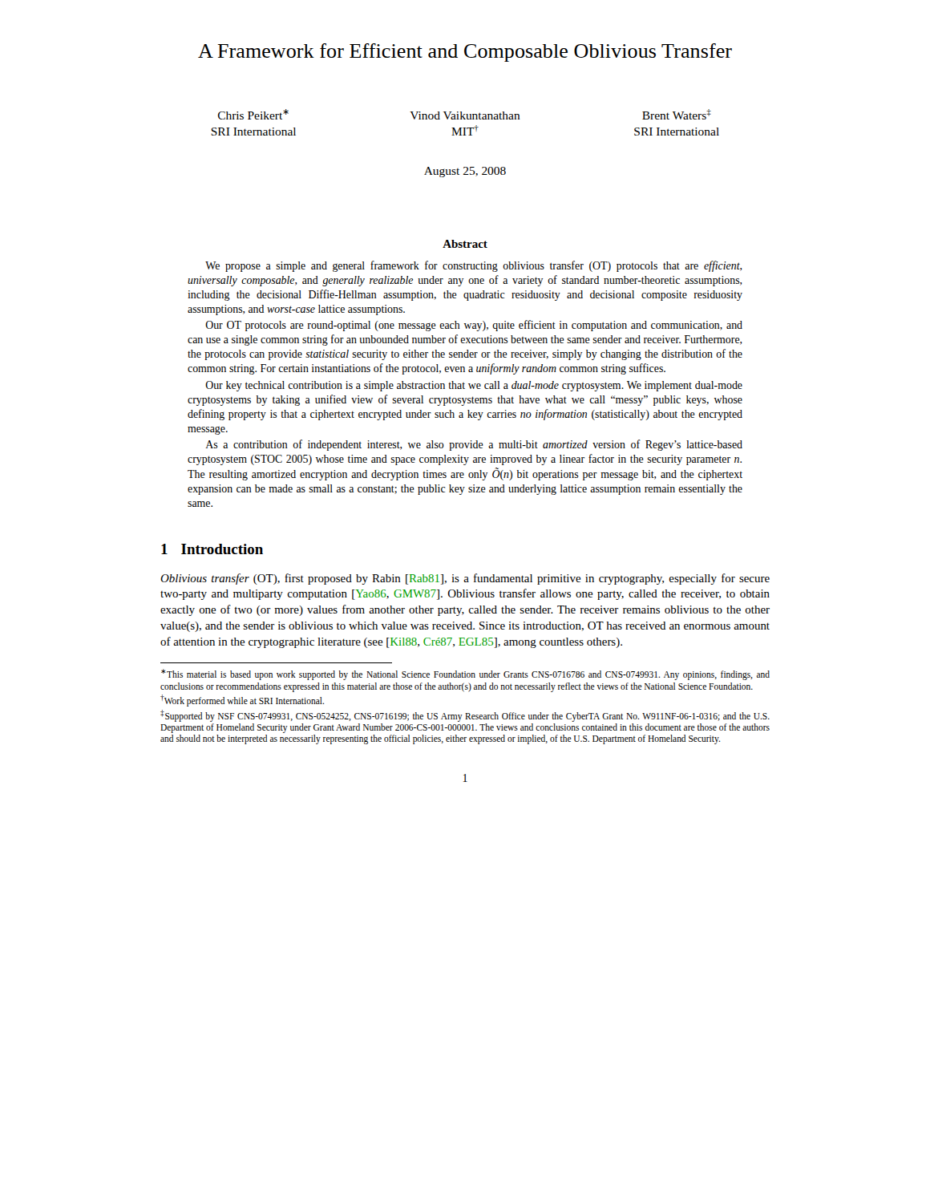A Framework for Efficient and Composable Oblivious Transfer
| Chris Peikert ∗ | Vinod Vaikuntanathan | Brent Waters ‡ |
| SRI International | MIT † | SRI International |
August 25, 2008
Abstract
We propose a simple and general framework for constructing oblivious transfer (OT) protocols that are efficient, universally composable, and generally realizable under any one of a variety of standard number-theoretic assumptions, including the decisional Diffie-Hellman assumption, the quadratic residuosity and decisional composite residuosity assumptions, and worst-case lattice assumptions.
Our OT protocols are round-optimal (one message each way), quite efficient in computation and communication, and can use a single common string for an unbounded number of executions between the same sender and receiver. Furthermore, the protocols can provide statistical security to either the sender or the receiver, simply by changing the distribution of the common string. For certain instantiations of the protocol, even a uniformly random common string suffices.
Our key technical contribution is a simple abstraction that we call a dual-mode cryptosystem. We implement dual-mode cryptosystems by taking a unified view of several cryptosystems that have what we call “messy” public keys, whose defining property is that a ciphertext encrypted under such a key carries no information (statistically) about the encrypted message.
As a contribution of independent interest, we also provide a multi-bit amortized version of Regev’s lattice-based cryptosystem (STOC 2005) whose time and space complexity are improved by a linear factor in the security parameter n. The resulting amortized encryption and decryption times are only Õ(n) bit operations per message bit, and the ciphertext expansion can be made as small as a constant; the public key size and underlying lattice assumption remain essentially the same.
1 Introduction
Oblivious transfer (OT), first proposed by Rabin [Rab81], is a fundamental primitive in cryptography, especially for secure two-party and multiparty computation [Yao86, GMW87]. Oblivious transfer allows one party, called the receiver, to obtain exactly one of two (or more) values from another other party, called the sender. The receiver remains oblivious to the other value(s), and the sender is oblivious to which value was received. Since its introduction, OT has received an enormous amount of attention in the cryptographic literature (see [Kil88, Cré87, EGL85], among countless others).
∗This material is based upon work supported by the National Science Foundation under Grants CNS-0716786 and CNS-0749931. Any opinions, findings, and conclusions or recommendations expressed in this material are those of the author(s) and do not necessarily reflect the views of the National Science Foundation.
†Work performed while at SRI International.
‡Supported by NSF CNS-0749931, CNS-0524252, CNS-0716199; the US Army Research Office under the CyberTA Grant No. W911NF-06-1-0316; and the U.S. Department of Homeland Security under Grant Award Number 2006-CS-001-000001. The views and conclusions contained in this document are those of the authors and should not be interpreted as necessarily representing the official policies, either expressed or implied, of the U.S. Department of Homeland Security.
1